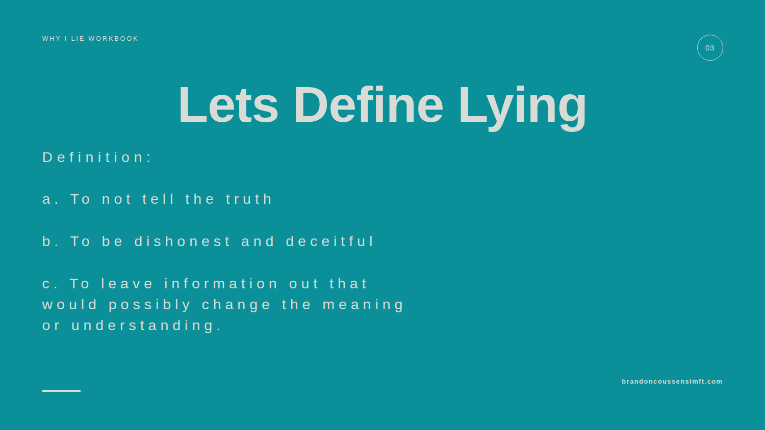Why I Lie Workbook
03
Lets Define Lying
Definition:
a. To not tell the truth
b. To be dishonest and deceitful
c. To leave information out that would possibly change the meaning or understanding.
brandoncoussenslmft.com